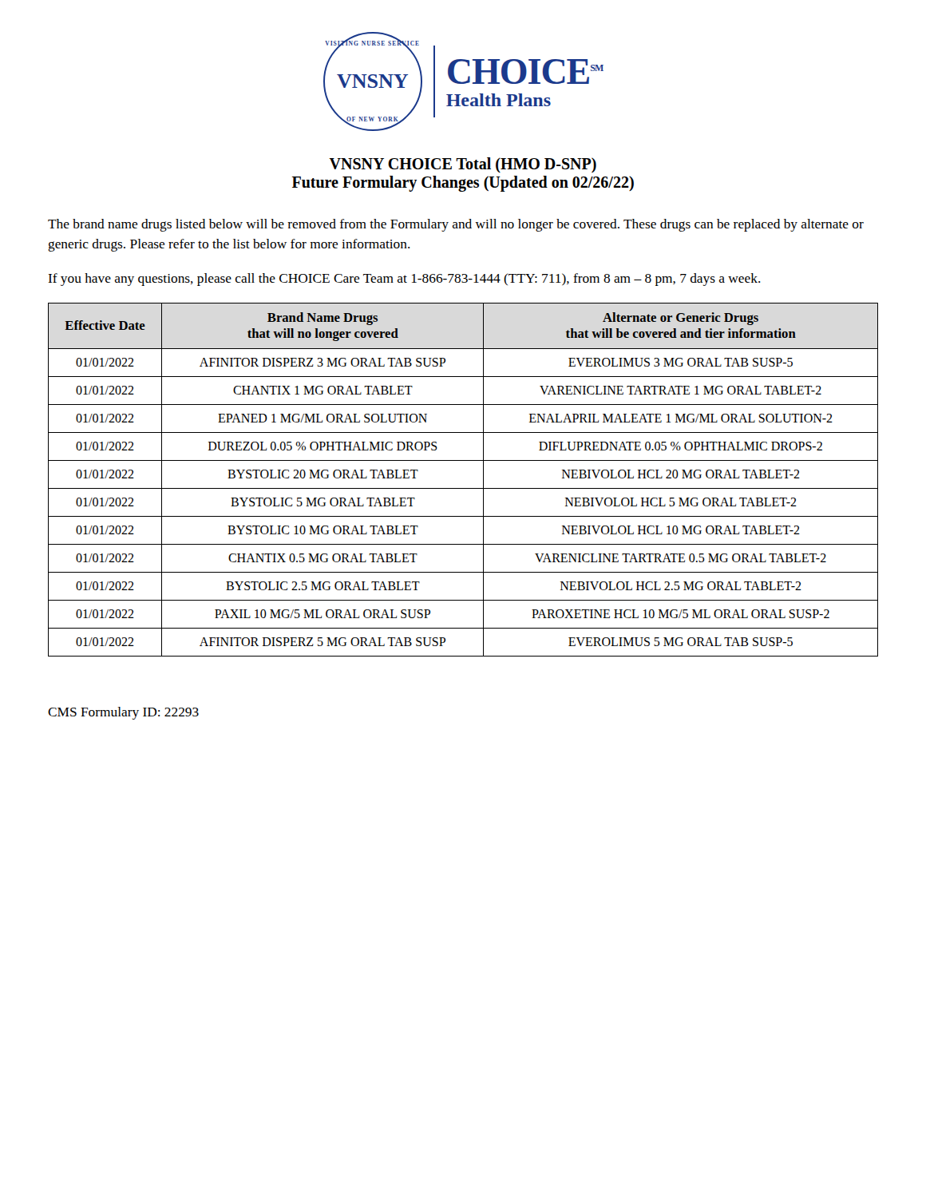VISITING NURSE SERVICE
VNSNY
OF NEW YORK
CHOICESM
Health Plans
VNSNY CHOICE Total (HMO D-SNP)
Future Formulary Changes (Updated on 02/26/22)
The brand name drugs listed below will be removed from the Formulary and will no longer be covered. These drugs can be replaced by alternate or generic drugs. Please refer to the list below for more information.
If you have any questions, please call the CHOICE Care Team at 1-866-783-1444 (TTY: 711), from 8 am – 8 pm, 7 days a week.
| Effective Date | Brand Name Drugs that will no longer covered | Alternate or Generic Drugs that will be covered and tier information |
| --- | --- | --- |
| 01/01/2022 | AFINITOR DISPERZ 3 MG ORAL TAB SUSP | EVEROLIMUS 3 MG ORAL TAB SUSP-5 |
| 01/01/2022 | CHANTIX 1 MG ORAL TABLET | VARENICLINE TARTRATE 1 MG ORAL TABLET-2 |
| 01/01/2022 | EPANED 1 MG/ML ORAL SOLUTION | ENALAPRIL MALEATE 1 MG/ML ORAL SOLUTION-2 |
| 01/01/2022 | DUREZOL 0.05 % OPHTHALMIC DROPS | DIFLUPREDNATE 0.05 % OPHTHALMIC DROPS-2 |
| 01/01/2022 | BYSTOLIC 20 MG ORAL TABLET | NEBIVOLOL HCL 20 MG ORAL TABLET-2 |
| 01/01/2022 | BYSTOLIC 5 MG ORAL TABLET | NEBIVOLOL HCL 5 MG ORAL TABLET-2 |
| 01/01/2022 | BYSTOLIC 10 MG ORAL TABLET | NEBIVOLOL HCL 10 MG ORAL TABLET-2 |
| 01/01/2022 | CHANTIX 0.5 MG ORAL TABLET | VARENICLINE TARTRATE 0.5 MG ORAL TABLET-2 |
| 01/01/2022 | BYSTOLIC 2.5 MG ORAL TABLET | NEBIVOLOL HCL 2.5 MG ORAL TABLET-2 |
| 01/01/2022 | PAXIL 10 MG/5 ML ORAL ORAL SUSP | PAROXETINE HCL 10 MG/5 ML ORAL ORAL SUSP-2 |
| 01/01/2022 | AFINITOR DISPERZ 5 MG ORAL TAB SUSP | EVEROLIMUS 5 MG ORAL TAB SUSP-5 |
CMS Formulary ID: 22293